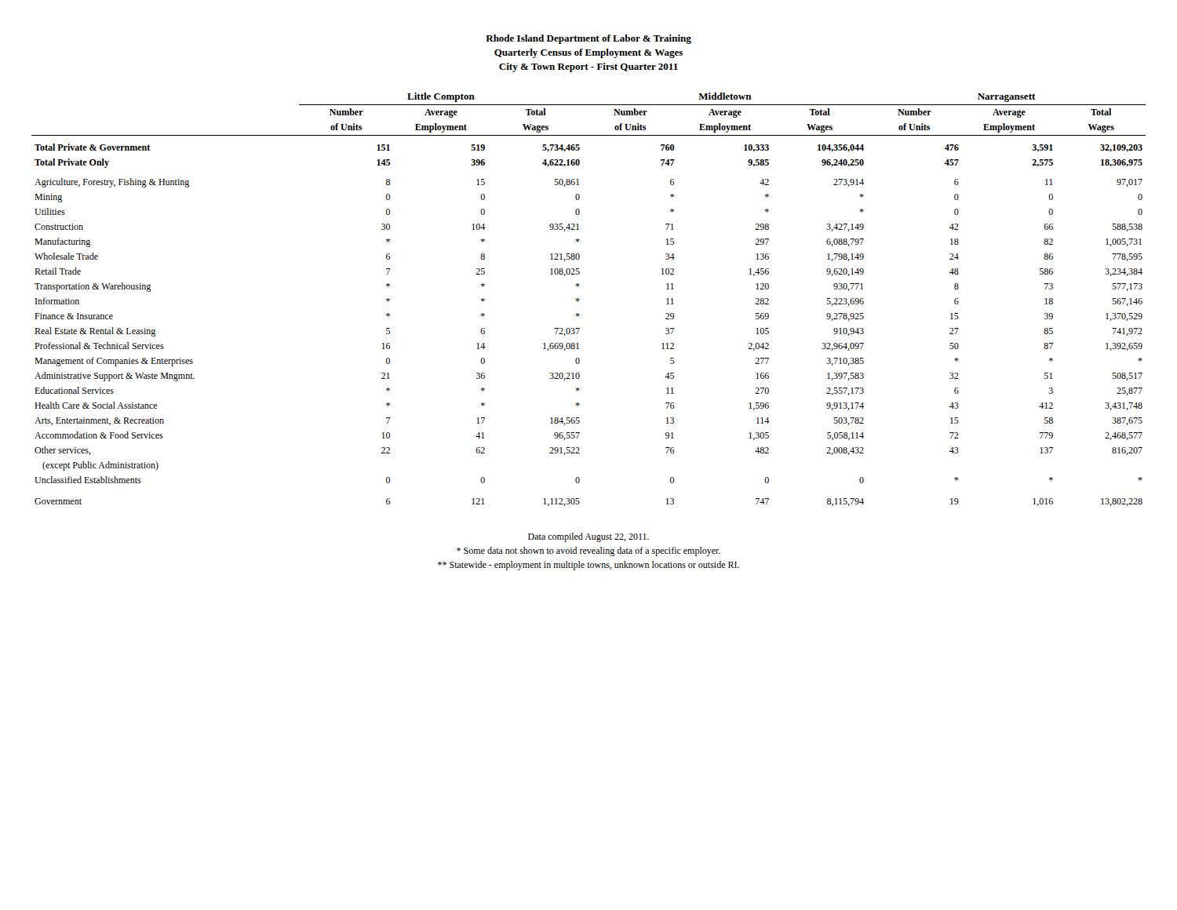Rhode Island Department of Labor & Training
Quarterly Census of Employment & Wages
City & Town Report - First Quarter 2011
| | Little Compton | Middletown | Narragansett |
| | Number | Average | Total | Number | Average | Total | Number | Average | Total |
| | of Units | Employment | Wages | of Units | Employment | Wages | of Units | Employment | Wages |
| Total Private & Government | 151 | 519 | 5,734,465 | 760 | 10,333 | 104,356,044 | 476 | 3,591 | 32,109,203 |
| Total Private Only | 145 | 396 | 4,622,160 | 747 | 9,585 | 96,240,250 | 457 | 2,575 | 18,306,975 |
| Agriculture, Forestry, Fishing & Hunting | 8 | 15 | 50,861 | 6 | 42 | 273,914 | 6 | 11 | 97,017 |
| Mining | 0 | 0 | 0 | * | * | * | 0 | 0 | 0 |
| Utilities | 0 | 0 | 0 | * | * | * | 0 | 0 | 0 |
| Construction | 30 | 104 | 935,421 | 71 | 298 | 3,427,149 | 42 | 66 | 588,538 |
| Manufacturing | * | * | * | 15 | 297 | 6,088,797 | 18 | 82 | 1,005,731 |
| Wholesale Trade | 6 | 8 | 121,580 | 34 | 136 | 1,798,149 | 24 | 86 | 778,595 |
| Retail Trade | 7 | 25 | 108,025 | 102 | 1,456 | 9,620,149 | 48 | 586 | 3,234,384 |
| Transportation & Warehousing | * | * | * | 11 | 120 | 930,771 | 8 | 73 | 577,173 |
| Information | * | * | * | 11 | 282 | 5,223,696 | 6 | 18 | 567,146 |
| Finance & Insurance | * | * | * | 29 | 569 | 9,278,925 | 15 | 39 | 1,370,529 |
| Real Estate & Rental & Leasing | 5 | 6 | 72,037 | 37 | 105 | 910,943 | 27 | 85 | 741,972 |
| Professional & Technical Services | 16 | 14 | 1,669,081 | 112 | 2,042 | 32,964,097 | 50 | 87 | 1,392,659 |
| Management of Companies & Enterprises | 0 | 0 | 0 | 5 | 277 | 3,710,385 | * | * | * |
| Administrative Support & Waste Mngmnt. | 21 | 36 | 320,210 | 45 | 166 | 1,397,583 | 32 | 51 | 508,517 |
| Educational Services | * | * | * | 11 | 270 | 2,557,173 | 6 | 3 | 25,877 |
| Health Care & Social Assistance | * | * | * | 76 | 1,596 | 9,913,174 | 43 | 412 | 3,431,748 |
| Arts, Entertainment, & Recreation | 7 | 17 | 184,565 | 13 | 114 | 503,782 | 15 | 58 | 387,675 |
| Accommodation & Food Services | 10 | 41 | 96,557 | 91 | 1,305 | 5,058,114 | 72 | 779 | 2,468,577 |
| Other services, | 22 | 62 | 291,522 | 76 | 482 | 2,008,432 | 43 | 137 | 816,207 |
| (except Public Administration) | |
| Unclassified Establishments | 0 | 0 | 0 | 0 | 0 | 0 | * | * | * |
| Government | 6 | 121 | 1,112,305 | 13 | 747 | 8,115,794 | 19 | 1,016 | 13,802,228 |
Data compiled August 22, 2011.
* Some data not shown to avoid revealing data of a specific employer.
** Statewide - employment in multiple towns, unknown locations or outside RI.